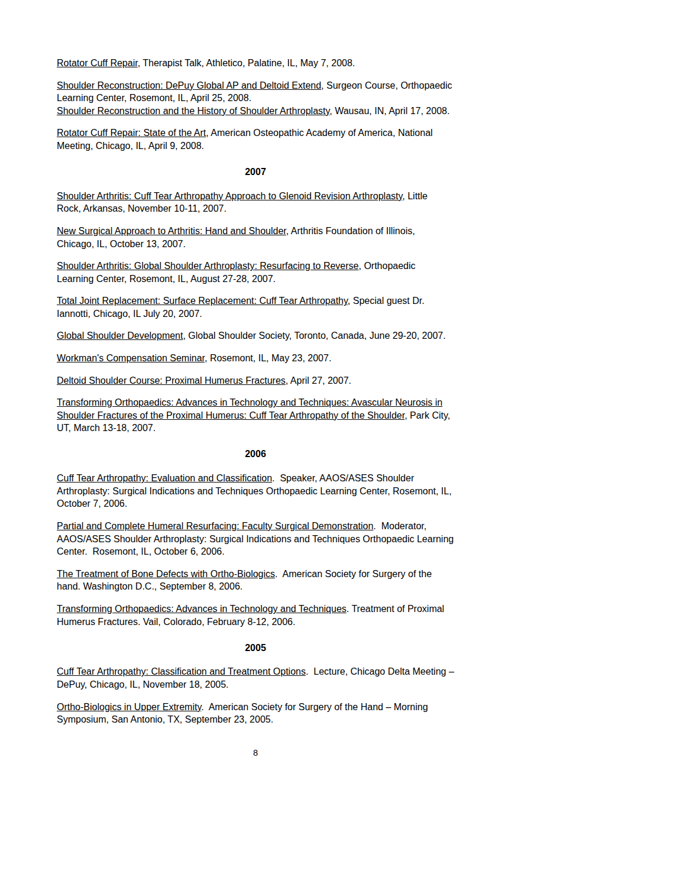Rotator Cuff Repair, Therapist Talk, Athletico, Palatine, IL, May 7, 2008.
Shoulder Reconstruction: DePuy Global AP and Deltoid Extend, Surgeon Course, Orthopaedic Learning Center, Rosemont, IL, April 25, 2008.
Shoulder Reconstruction and the History of Shoulder Arthroplasty, Wausau, IN, April 17, 2008.
Rotator Cuff Repair: State of the Art, American Osteopathic Academy of America, National Meeting, Chicago, IL, April 9, 2008.
2007
Shoulder Arthritis: Cuff Tear Arthropathy Approach to Glenoid Revision Arthroplasty, Little Rock, Arkansas, November 10-11, 2007.
New Surgical Approach to Arthritis: Hand and Shoulder, Arthritis Foundation of Illinois, Chicago, IL, October 13, 2007.
Shoulder Arthritis: Global Shoulder Arthroplasty: Resurfacing to Reverse, Orthopaedic Learning Center, Rosemont, IL, August 27-28, 2007.
Total Joint Replacement: Surface Replacement: Cuff Tear Arthropathy, Special guest Dr. Iannotti, Chicago, IL July 20, 2007.
Global Shoulder Development, Global Shoulder Society, Toronto, Canada, June 29-20, 2007.
Workman's Compensation Seminar, Rosemont, IL, May 23, 2007.
Deltoid Shoulder Course: Proximal Humerus Fractures, April 27, 2007.
Transforming Orthopaedics: Advances in Technology and Techniques: Avascular Neurosis in Shoulder Fractures of the Proximal Humerus: Cuff Tear Arthropathy of the Shoulder, Park City, UT, March 13-18, 2007.
2006
Cuff Tear Arthropathy: Evaluation and Classification. Speaker, AAOS/ASES Shoulder Arthroplasty: Surgical Indications and Techniques Orthopaedic Learning Center, Rosemont, IL, October 7, 2006.
Partial and Complete Humeral Resurfacing: Faculty Surgical Demonstration. Moderator, AAOS/ASES Shoulder Arthroplasty: Surgical Indications and Techniques Orthopaedic Learning Center. Rosemont, IL, October 6, 2006.
The Treatment of Bone Defects with Ortho-Biologics. American Society for Surgery of the hand. Washington D.C., September 8, 2006.
Transforming Orthopaedics: Advances in Technology and Techniques. Treatment of Proximal Humerus Fractures. Vail, Colorado, February 8-12, 2006.
2005
Cuff Tear Arthropathy: Classification and Treatment Options. Lecture, Chicago Delta Meeting – DePuy, Chicago, IL, November 18, 2005.
Ortho-Biologics in Upper Extremity. American Society for Surgery of the Hand – Morning Symposium, San Antonio, TX, September 23, 2005.
8